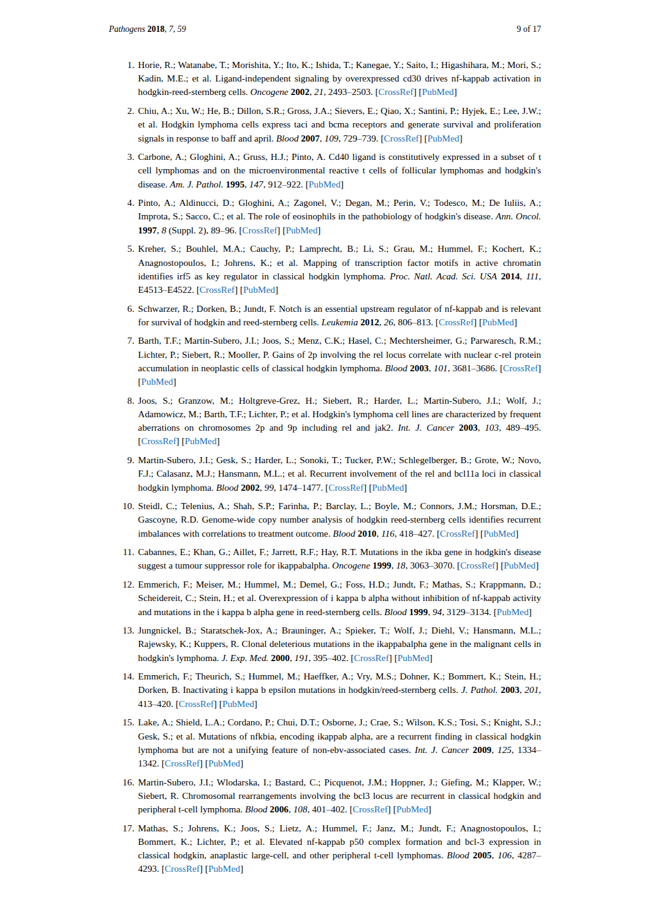Pathogens 2018, 7, 59
9 of 17
Horie, R.; Watanabe, T.; Morishita, Y.; Ito, K.; Ishida, T.; Kanegae, Y.; Saito, I.; Higashihara, M.; Mori, S.; Kadin, M.E.; et al. Ligand-independent signaling by overexpressed cd30 drives nf-kappab activation in hodgkin-reed-sternberg cells. Oncogene 2002, 21, 2493–2503. [CrossRef] [PubMed]
Chiu, A.; Xu, W.; He, B.; Dillon, S.R.; Gross, J.A.; Sievers, E.; Qiao, X.; Santini, P.; Hyjek, E.; Lee, J.W.; et al. Hodgkin lymphoma cells express taci and bcma receptors and generate survival and proliferation signals in response to baff and april. Blood 2007, 109, 729–739. [CrossRef] [PubMed]
Carbone, A.; Gloghini, A.; Gruss, H.J.; Pinto, A. Cd40 ligand is constitutively expressed in a subset of t cell lymphomas and on the microenvironmental reactive t cells of follicular lymphomas and hodgkin's disease. Am. J. Pathol. 1995, 147, 912–922. [PubMed]
Pinto, A.; Aldinucci, D.; Gloghini, A.; Zagonel, V.; Degan, M.; Perin, V.; Todesco, M.; De Iuliis, A.; Improta, S.; Sacco, C.; et al. The role of eosinophils in the pathobiology of hodgkin's disease. Ann. Oncol. 1997, 8 (Suppl. 2), 89–96. [CrossRef] [PubMed]
Kreher, S.; Bouhlel, M.A.; Cauchy, P.; Lamprecht, B.; Li, S.; Grau, M.; Hummel, F.; Kochert, K.; Anagnostopoulos, I.; Johrens, K.; et al. Mapping of transcription factor motifs in active chromatin identifies irf5 as key regulator in classical hodgkin lymphoma. Proc. Natl. Acad. Sci. USA 2014, 111, E4513–E4522. [CrossRef] [PubMed]
Schwarzer, R.; Dorken, B.; Jundt, F. Notch is an essential upstream regulator of nf-kappab and is relevant for survival of hodgkin and reed-sternberg cells. Leukemia 2012, 26, 806–813. [CrossRef] [PubMed]
Barth, T.F.; Martin-Subero, J.I.; Joos, S.; Menz, C.K.; Hasel, C.; Mechtersheimer, G.; Parwaresch, R.M.; Lichter, P.; Siebert, R.; Mooller, P. Gains of 2p involving the rel locus correlate with nuclear c-rel protein accumulation in neoplastic cells of classical hodgkin lymphoma. Blood 2003, 101, 3681–3686. [CrossRef] [PubMed]
Joos, S.; Granzow, M.; Holtgreve-Grez, H.; Siebert, R.; Harder, L.; Martin-Subero, J.I.; Wolf, J.; Adamowicz, M.; Barth, T.F.; Lichter, P.; et al. Hodgkin's lymphoma cell lines are characterized by frequent aberrations on chromosomes 2p and 9p including rel and jak2. Int. J. Cancer 2003, 103, 489–495. [CrossRef] [PubMed]
Martin-Subero, J.I.; Gesk, S.; Harder, L.; Sonoki, T.; Tucker, P.W.; Schlegelberger, B.; Grote, W.; Novo, F.J.; Calasanz, M.J.; Hansmann, M.L.; et al. Recurrent involvement of the rel and bcl11a loci in classical hodgkin lymphoma. Blood 2002, 99, 1474–1477. [CrossRef] [PubMed]
Steidl, C.; Telenius, A.; Shah, S.P.; Farinha, P.; Barclay, L.; Boyle, M.; Connors, J.M.; Horsman, D.E.; Gascoyne, R.D. Genome-wide copy number analysis of hodgkin reed-sternberg cells identifies recurrent imbalances with correlations to treatment outcome. Blood 2010, 116, 418–427. [CrossRef] [PubMed]
Cabannes, E.; Khan, G.; Aillet, F.; Jarrett, R.F.; Hay, R.T. Mutations in the ikba gene in hodgkin's disease suggest a tumour suppressor role for ikappabalpha. Oncogene 1999, 18, 3063–3070. [CrossRef] [PubMed]
Emmerich, F.; Meiser, M.; Hummel, M.; Demel, G.; Foss, H.D.; Jundt, F.; Mathas, S.; Krappmann, D.; Scheidereit, C.; Stein, H.; et al. Overexpression of i kappa b alpha without inhibition of nf-kappab activity and mutations in the i kappa b alpha gene in reed-sternberg cells. Blood 1999, 94, 3129–3134. [PubMed]
Jungnickel, B.; Staratschek-Jox, A.; Brauninger, A.; Spieker, T.; Wolf, J.; Diehl, V.; Hansmann, M.L.; Rajewsky, K.; Kuppers, R. Clonal deleterious mutations in the ikappabalpha gene in the malignant cells in hodgkin's lymphoma. J. Exp. Med. 2000, 191, 395–402. [CrossRef] [PubMed]
Emmerich, F.; Theurich, S.; Hummel, M.; Haeffker, A.; Vry, M.S.; Dohner, K.; Bommert, K.; Stein, H.; Dorken, B. Inactivating i kappa b epsilon mutations in hodgkin/reed-sternberg cells. J. Pathol. 2003, 201, 413–420. [CrossRef] [PubMed]
Lake, A.; Shield, L.A.; Cordano, P.; Chui, D.T.; Osborne, J.; Crae, S.; Wilson, K.S.; Tosi, S.; Knight, S.J.; Gesk, S.; et al. Mutations of nfkbia, encoding ikappab alpha, are a recurrent finding in classical hodgkin lymphoma but are not a unifying feature of non-ebv-associated cases. Int. J. Cancer 2009, 125, 1334–1342. [CrossRef] [PubMed]
Martin-Subero, J.I.; Wlodarska, I.; Bastard, C.; Picquenot, J.M.; Hoppner, J.; Giefing, M.; Klapper, W.; Siebert, R. Chromosomal rearrangements involving the bcl3 locus are recurrent in classical hodgkin and peripheral t-cell lymphoma. Blood 2006, 108, 401–402. [CrossRef] [PubMed]
Mathas, S.; Johrens, K.; Joos, S.; Lietz, A.; Hummel, F.; Janz, M.; Jundt, F.; Anagnostopoulos, I.; Bommert, K.; Lichter, P.; et al. Elevated nf-kappab p50 complex formation and bcl-3 expression in classical hodgkin, anaplastic large-cell, and other peripheral t-cell lymphomas. Blood 2005, 106, 4287–4293. [CrossRef] [PubMed]